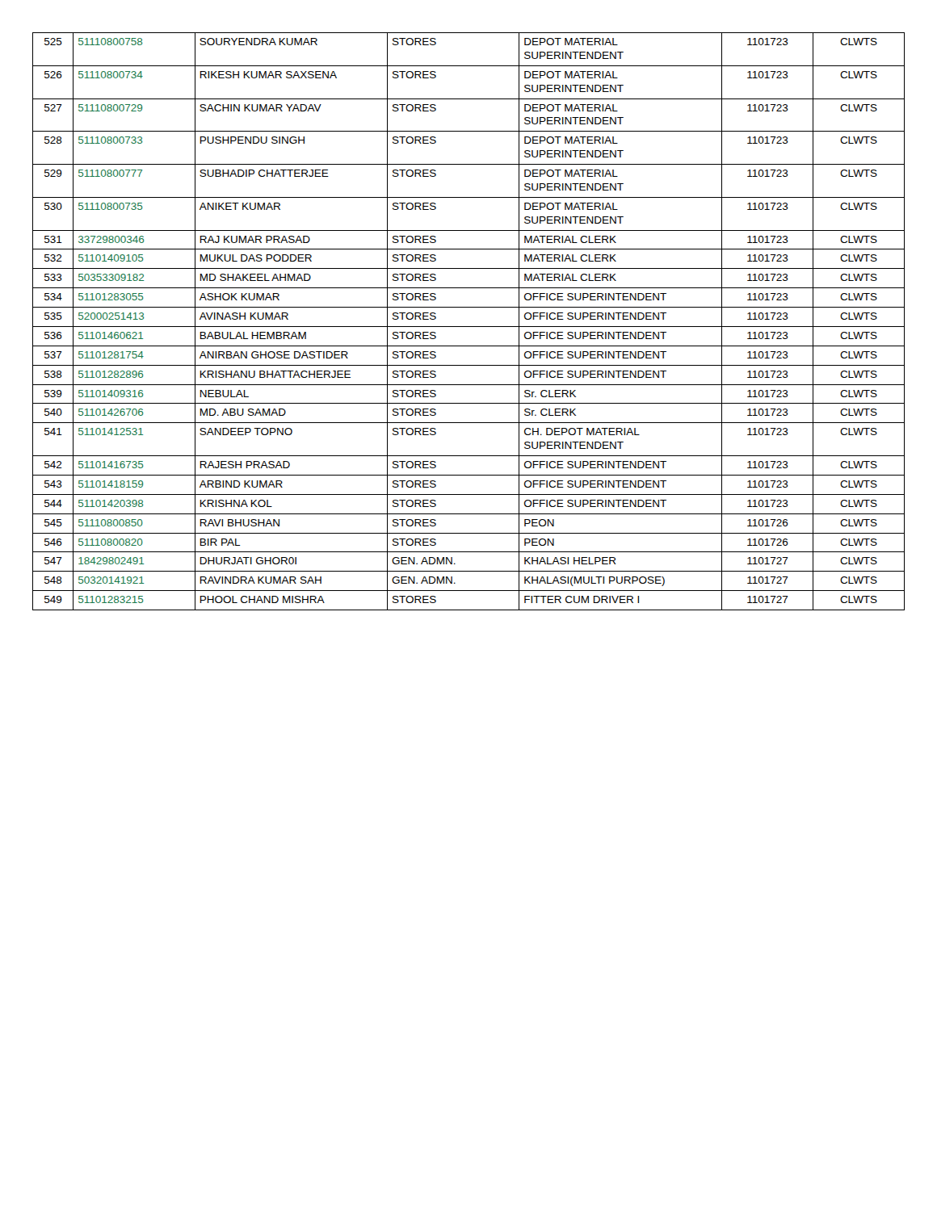| 525 | 51110800758 | SOURYENDRA KUMAR | STORES | DEPOT MATERIAL SUPERINTENDENT | 1101723 | CLWTS |
| 526 | 51110800734 | RIKESH KUMAR SAXSENA | STORES | DEPOT MATERIAL SUPERINTENDENT | 1101723 | CLWTS |
| 527 | 51110800729 | SACHIN KUMAR YADAV | STORES | DEPOT MATERIAL SUPERINTENDENT | 1101723 | CLWTS |
| 528 | 51110800733 | PUSHPENDU SINGH | STORES | DEPOT MATERIAL SUPERINTENDENT | 1101723 | CLWTS |
| 529 | 51110800777 | SUBHADIP CHATTERJEE | STORES | DEPOT MATERIAL SUPERINTENDENT | 1101723 | CLWTS |
| 530 | 51110800735 | ANIKET KUMAR | STORES | DEPOT MATERIAL SUPERINTENDENT | 1101723 | CLWTS |
| 531 | 33729800346 | RAJ KUMAR PRASAD | STORES | MATERIAL CLERK | 1101723 | CLWTS |
| 532 | 51101409105 | MUKUL DAS PODDER | STORES | MATERIAL CLERK | 1101723 | CLWTS |
| 533 | 50353309182 | MD SHAKEEL AHMAD | STORES | MATERIAL CLERK | 1101723 | CLWTS |
| 534 | 51101283055 | ASHOK KUMAR | STORES | OFFICE SUPERINTENDENT | 1101723 | CLWTS |
| 535 | 52000251413 | AVINASH KUMAR | STORES | OFFICE SUPERINTENDENT | 1101723 | CLWTS |
| 536 | 51101460621 | BABULAL HEMBRAM | STORES | OFFICE SUPERINTENDENT | 1101723 | CLWTS |
| 537 | 51101281754 | ANIRBAN GHOSE DASTIDER | STORES | OFFICE SUPERINTENDENT | 1101723 | CLWTS |
| 538 | 51101282896 | KRISHANU BHATTACHERJEE | STORES | OFFICE SUPERINTENDENT | 1101723 | CLWTS |
| 539 | 51101409316 | NEBULAL | STORES | Sr. CLERK | 1101723 | CLWTS |
| 540 | 51101426706 | MD. ABU SAMAD | STORES | Sr. CLERK | 1101723 | CLWTS |
| 541 | 51101412531 | SANDEEP TOPNO | STORES | CH. DEPOT MATERIAL SUPERINTENDENT | 1101723 | CLWTS |
| 542 | 51101416735 | RAJESH PRASAD | STORES | OFFICE SUPERINTENDENT | 1101723 | CLWTS |
| 543 | 51101418159 | ARBIND KUMAR | STORES | OFFICE SUPERINTENDENT | 1101723 | CLWTS |
| 544 | 51101420398 | KRISHNA KOL | STORES | OFFICE SUPERINTENDENT | 1101723 | CLWTS |
| 545 | 51110800850 | RAVI BHUSHAN | STORES | PEON | 1101726 | CLWTS |
| 546 | 51110800820 | BIR PAL | STORES | PEON | 1101726 | CLWTS |
| 547 | 18429802491 | DHURJATI GHOR0I | GEN. ADMN. | KHALASI HELPER | 1101727 | CLWTS |
| 548 | 50320141921 | RAVINDRA KUMAR SAH | GEN. ADMN. | KHALASI(MULTI PURPOSE) | 1101727 | CLWTS |
| 549 | 51101283215 | PHOOL CHAND MISHRA | STORES | FITTER CUM DRIVER I | 1101727 | CLWTS |